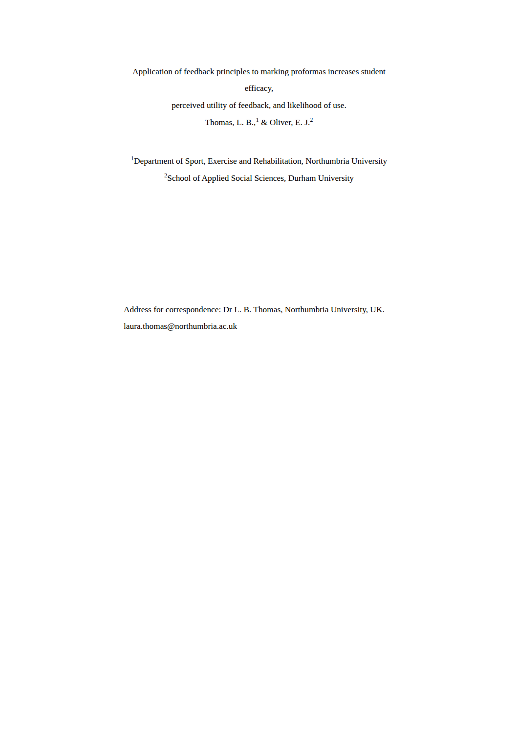Application of feedback principles to marking proformas increases student efficacy,
perceived utility of feedback, and likelihood of use.
Thomas, L. B.,1 & Oliver, E. J.2
1Department of Sport, Exercise and Rehabilitation, Northumbria University
2School of Applied Social Sciences, Durham University
Address for correspondence: Dr L. B. Thomas, Northumbria University, UK.
laura.thomas@northumbria.ac.uk